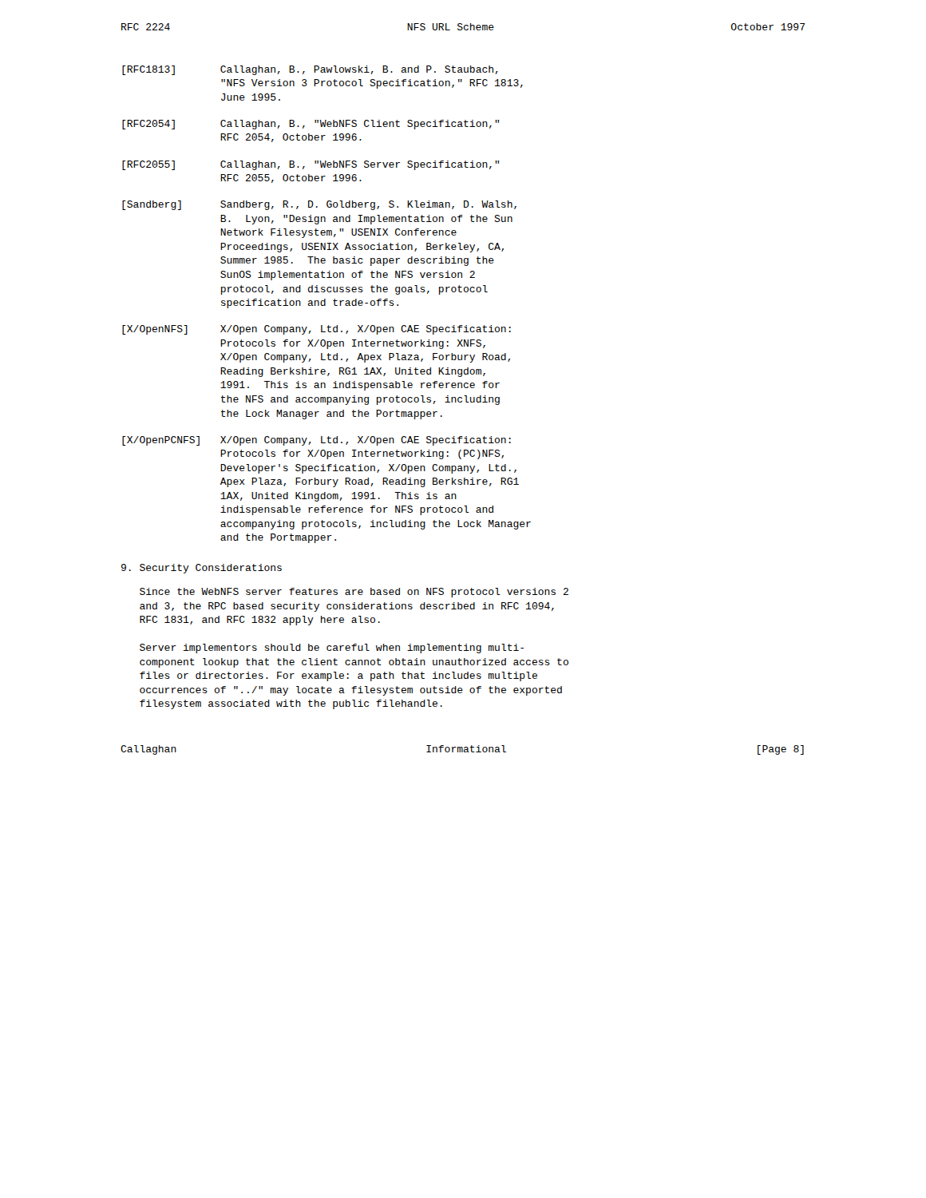RFC 2224 NFS URL Scheme October 1997
[RFC1813]
Callaghan, B., Pawlowski, B. and P. Staubach,
"NFS Version 3 Protocol Specification," RFC 1813,
June 1995.
[RFC2054]
Callaghan, B., "WebNFS Client Specification,"
RFC 2054, October 1996.
[RFC2055]
Callaghan, B., "WebNFS Server Specification,"
RFC 2055, October 1996.
[Sandberg]
Sandberg, R., D. Goldberg, S. Kleiman, D. Walsh,
B. Lyon, "Design and Implementation of the Sun
Network Filesystem," USENIX Conference
Proceedings, USENIX Association, Berkeley, CA,
Summer 1985. The basic paper describing the
SunOS implementation of the NFS version 2
protocol, and discusses the goals, protocol
specification and trade-offs.
[X/OpenNFS]
X/Open Company, Ltd., X/Open CAE Specification:
Protocols for X/Open Internetworking: XNFS,
X/Open Company, Ltd., Apex Plaza, Forbury Road,
Reading Berkshire, RG1 1AX, United Kingdom,
1991. This is an indispensable reference for
the NFS and accompanying protocols, including
the Lock Manager and the Portmapper.
[X/OpenPCNFS]
X/Open Company, Ltd., X/Open CAE Specification:
Protocols for X/Open Internetworking: (PC)NFS,
Developer's Specification, X/Open Company, Ltd.,
Apex Plaza, Forbury Road, Reading Berkshire, RG1
1AX, United Kingdom, 1991. This is an
indispensable reference for NFS protocol and
accompanying protocols, including the Lock Manager
and the Portmapper.
9. Security Considerations
   Since the WebNFS server features are based on NFS protocol versions 2
   and 3, the RPC based security considerations described in RFC 1094,
   RFC 1831, and RFC 1832 apply here also.

   Server implementors should be careful when implementing multi-
   component lookup that the client cannot obtain unauthorized access to
   files or directories. For example: a path that includes multiple
   occurrences of "../" may locate a filesystem outside of the exported
   filesystem associated with the public filehandle.
Callaghan Informational [Page 8]